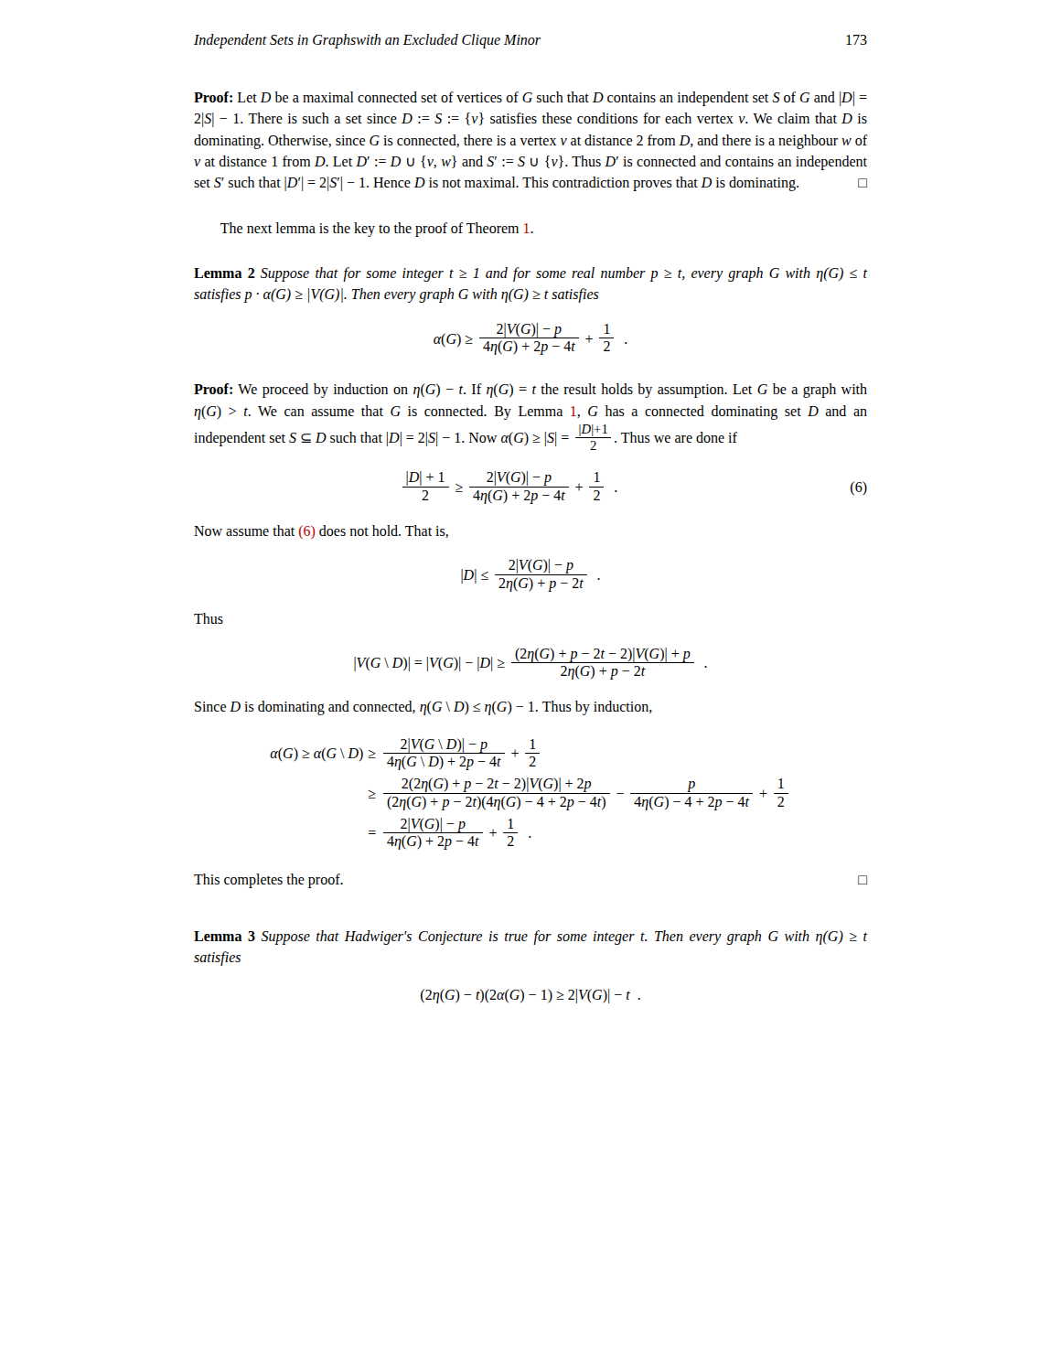Independent Sets in Graphswith an Excluded Clique Minor 173
Proof: Let D be a maximal connected set of vertices of G such that D contains an independent set S of G and |D| = 2|S| − 1. There is such a set since D := S := {v} satisfies these conditions for each vertex v. We claim that D is dominating. Otherwise, since G is connected, there is a vertex v at distance 2 from D, and there is a neighbour w of v at distance 1 from D. Let D′ := D ∪ {v, w} and S′ := S ∪ {v}. Thus D′ is connected and contains an independent set S′ such that |D′| = 2|S′| − 1. Hence D is not maximal. This contradiction proves that D is dominating. □
The next lemma is the key to the proof of Theorem 1.
Lemma 2 Suppose that for some integer t ≥ 1 and for some real number p ≥ t, every graph G with η(G) ≤ t satisfies p · α(G) ≥ |V(G)|. Then every graph G with η(G) ≥ t satisfies
α(G) ≥ 2|V(G)| − p 4η(G) + 2p − 4t + 12 .
Proof: We proceed by induction on η(G) − t. If η(G) = t the result holds by assumption. Let G be a graph with η(G) > t. We can assume that G is connected. By Lemma 1, G has a connected dominating set D and an independent set S ⊆ D such that |D| = 2|S| − 1. Now α(G) ≥ |S| = |D|+12. Thus we are done if
|D| + 12 ≥ 2|V(G)| − p 4η(G) + 2p − 4t + 12 . (6)
Now assume that (6) does not hold. That is,
|D| ≤ 2|V(G)| − p 2η(G) + p − 2t .
Thus
|V(G \ D)| = |V(G)| − |D| ≥ (2η(G) + p − 2t − 2)|V(G)| + p 2η(G) + p − 2t .
Since D is dominating and connected, η(G \ D) ≤ η(G) − 1. Thus by induction,
α(G) ≥ α(G \ D)
≥
2|V(G \ D)| − p 4η(G \ D) + 2p − 4t + 12
≥
2(2η(G) + p − 2t − 2)|V(G)| + 2p(2η(G) + p − 2t)(4η(G) − 4 + 2p − 4t) − p 4η(G) − 4 + 2p − 4t + 12
=
2|V(G)| − p 4η(G) + 2p − 4t + 12 .
This completes the proof. □
Lemma 3 Suppose that Hadwiger's Conjecture is true for some integer t. Then every graph G with η(G) ≥ t satisfies
(2η(G) − t)(2α(G) − 1) ≥ 2|V(G)| − t .